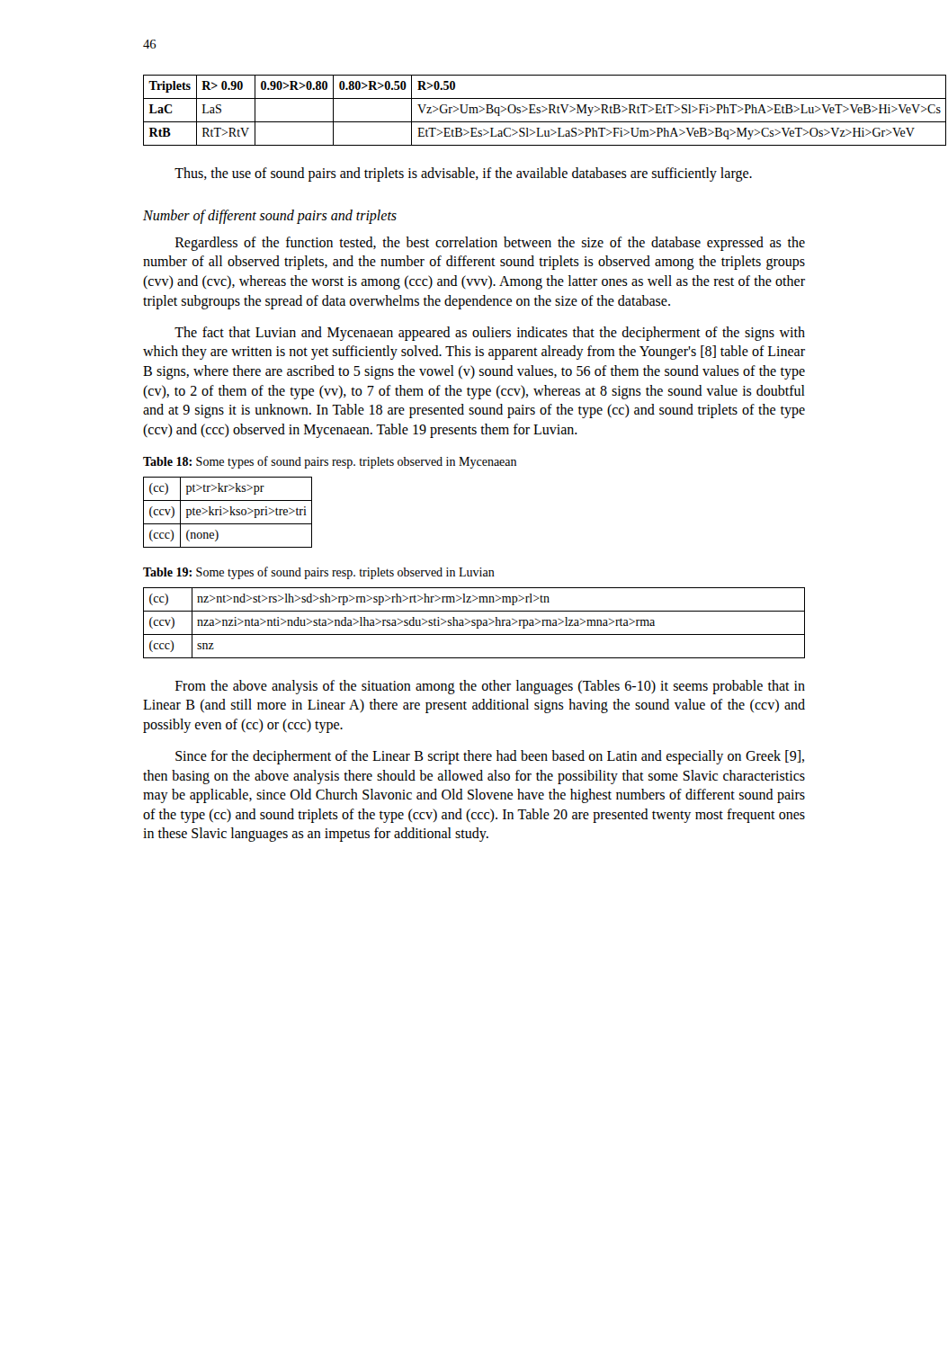46
| Triplets | R> 0.90 | 0.90>R>0.80 | 0.80>R>0.50 | R>0.50 |
| --- | --- | --- | --- | --- |
| LaC | LaS | | | Vz>Gr>Um>Bq>Os>Es>RtV>My>RtB>RtT>EtT>Sl>Fi>PhT>PhA>EtB>Lu>VeT>VeB>Hi>VeV>Cs |
| RtB | RtT>RtV | | | EtT>EtB>Es>LaC>Sl>Lu>LaS>PhT>Fi>Um>PhA>VeB>Bq>My>Cs>VeT>Os>Vz>Hi>Gr>VeV |
Thus, the use of sound pairs and triplets is advisable, if the available databases are sufficiently large.
Number of different sound pairs and triplets
Regardless of the function tested, the best correlation between the size of the database expressed as the number of all observed triplets, and the number of different sound triplets is observed among the triplets groups (cvv) and (cvc), whereas the worst is among (ccc) and (vvv). Among the latter ones as well as the rest of the other triplet subgroups the spread of data overwhelms the dependence on the size of the database.
The fact that Luvian and Mycenaean appeared as ouliers indicates that the decipherment of the signs with which they are written is not yet sufficiently solved. This is apparent already from the Younger's [8] table of Linear B signs, where there are ascribed to 5 signs the vowel (v) sound values, to 56 of them the sound values of the type (cv), to 2 of them of the type (vv), to 7 of them of the type (ccv), whereas at 8 signs the sound value is doubtful and at 9 signs it is unknown. In Table 18 are presented sound pairs of the type (cc) and sound triplets of the type (ccv) and (ccc) observed in Mycenaean. Table 19 presents them for Luvian.
Table 18: Some types of sound pairs resp. triplets observed in Mycenaean
| (cc) | pt>tr>kr>ks>pr |
| (ccv) | pte>kri>kso>pri>tre>tri |
| (ccc) | (none) |
Table 19: Some types of sound pairs resp. triplets observed in Luvian
| (cc) | nz>nt>nd>st>rs>lh>sd>sh>rp>rn>sp>rh>rt>hr>rm>lz>mn>mp>rl>tn |
| (ccv) | nza>nzi>nta>nti>ndu>sta>nda>lha>rsa>sdu>sti>sha>spa>hra>rpa>rna>lza>mna>rta>rma |
| (ccc) | snz |
From the above analysis of the situation among the other languages (Tables 6-10) it seems probable that in Linear B (and still more in Linear A) there are present additional signs having the sound value of the (ccv) and possibly even of (cc) or (ccc) type.
Since for the decipherment of the Linear B script there had been based on Latin and especially on Greek [9], then basing on the above analysis there should be allowed also for the possibility that some Slavic characteristics may be applicable, since Old Church Slavonic and Old Slovene have the highest numbers of different sound pairs of the type (cc) and sound triplets of the type (ccv) and (ccc). In Table 20 are presented twenty most frequent ones in these Slavic languages as an impetus for additional study.